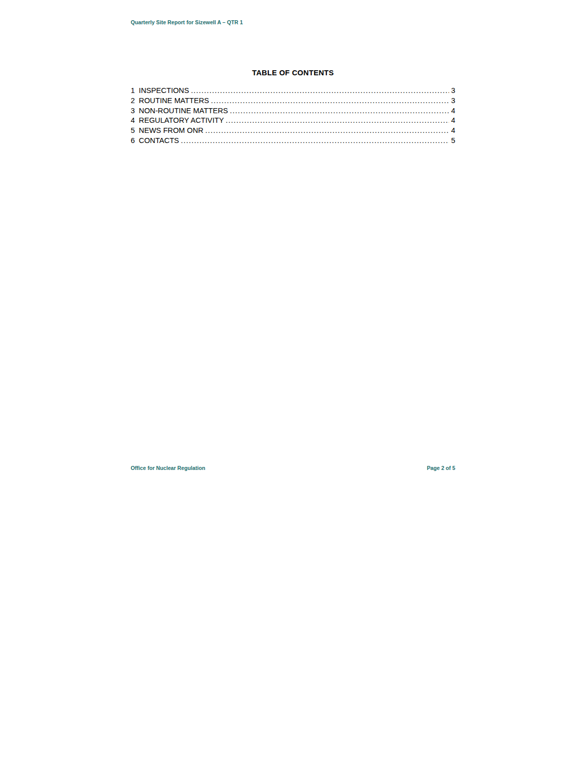Quarterly Site Report for Sizewell A – QTR 1
TABLE OF CONTENTS
1 INSPECTIONS ........................................................................................................... 3
2 ROUTINE MATTERS ..................................................................................................... 3
3 NON-ROUTINE MATTERS .............................................................................................. 4
4 REGULATORY ACTIVITY ................................................................................................ 4
5 NEWS FROM ONR ....................................................................................................... 4
6 CONTACTS .................................................................................................................. 5
Office for Nuclear Regulation Page 2 of 5